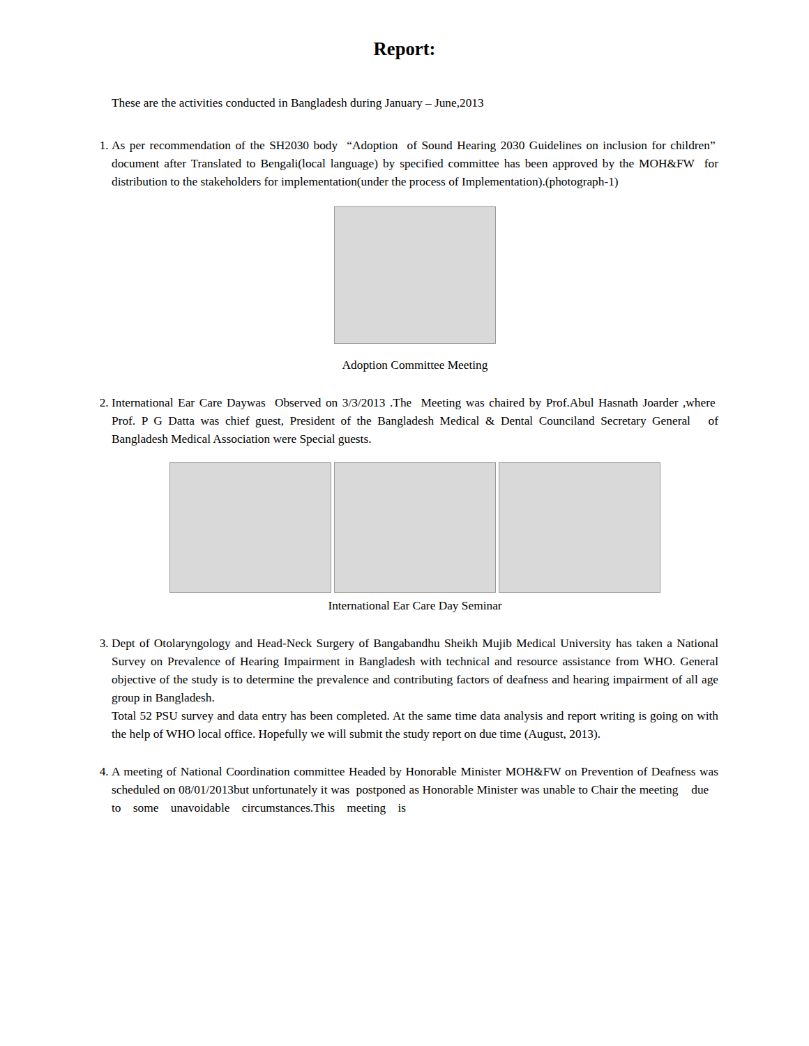Report:
These are the activities conducted in Bangladesh during January – June,2013
As per recommendation of the SH2030 body “Adoption of Sound Hearing 2030 Guidelines on inclusion for children” document after Translated to Bengali(local language) by specified committee has been approved by the MOH&FW for distribution to the stakeholders for implementation(under the process of Implementation).(photograph-1)
Adoption Committee Meeting
International Ear Care Daywas Observed on 3/3/2013 .The Meeting was chaired by Prof.Abul Hasnath Joarder ,where Prof. P G Datta was chief guest, President of the Bangladesh Medical & Dental Counciland Secretary General of Bangladesh Medical Association were Special guests.
International Ear Care Day Seminar
Dept of Otolaryngology and Head-Neck Surgery of Bangabandhu Sheikh Mujib Medical University has taken a National Survey on Prevalence of Hearing Impairment in Bangladesh with technical and resource assistance from WHO. General objective of the study is to determine the prevalence and contributing factors of deafness and hearing impairment of all age group in Bangladesh.
Total 52 PSU survey and data entry has been completed. At the same time data analysis and report writing is going on with the help of WHO local office. Hopefully we will submit the study report on due time (August, 2013).
A meeting of National Coordination committee Headed by Honorable Minister MOH&FW on Prevention of Deafness was scheduled on 08/01/2013but unfortunately it was postponed as Honorable Minister was unable to Chair the meeting due to some unavoidable circumstances.This meeting is